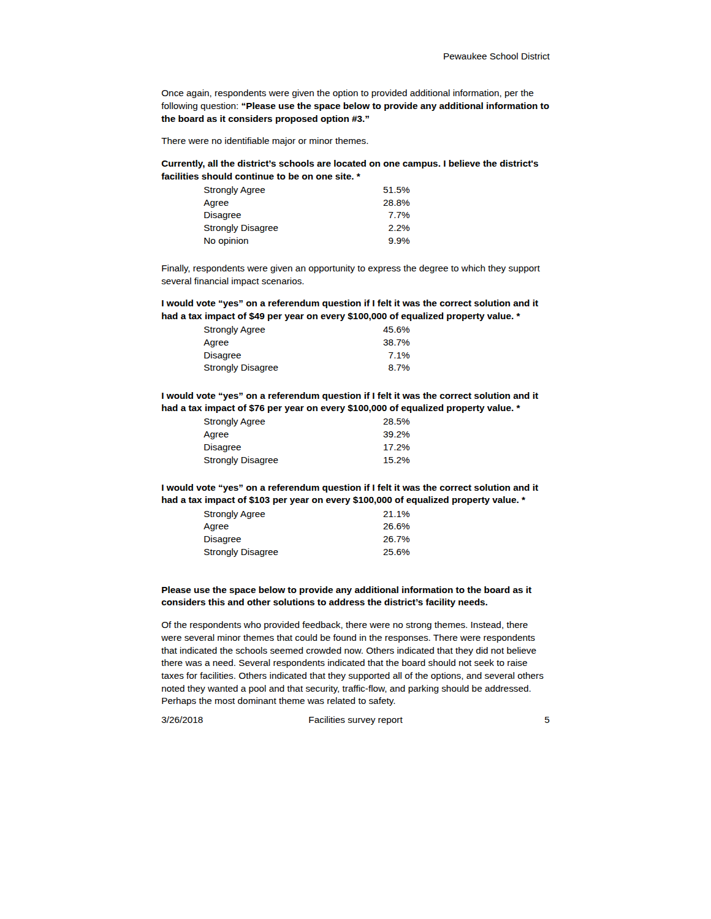Pewaukee School District
Once again, respondents were given the option to provided additional information, per the following question: “Please use the space below to provide any additional information to the board as it considers proposed option #3.”
There were no identifiable major or minor themes.
Currently, all the district’s schools are located on one campus. I believe the district's facilities should continue to be on one site. *
| Strongly Agree | 51.5% |
| Agree | 28.8% |
| Disagree | 7.7% |
| Strongly Disagree | 2.2% |
| No opinion | 9.9% |
Finally, respondents were given an opportunity to express the degree to which they support several financial impact scenarios.
I would vote “yes” on a referendum question if I felt it was the correct solution and it had a tax impact of $49 per year on every $100,000 of equalized property value. *
| Strongly Agree | 45.6% |
| Agree | 38.7% |
| Disagree | 7.1% |
| Strongly Disagree | 8.7% |
I would vote “yes” on a referendum question if I felt it was the correct solution and it had a tax impact of $76 per year on every $100,000 of equalized property value. *
| Strongly Agree | 28.5% |
| Agree | 39.2% |
| Disagree | 17.2% |
| Strongly Disagree | 15.2% |
I would vote “yes” on a referendum question if I felt it was the correct solution and it had a tax impact of $103 per year on every $100,000 of equalized property value. *
| Strongly Agree | 21.1% |
| Agree | 26.6% |
| Disagree | 26.7% |
| Strongly Disagree | 25.6% |
Please use the space below to provide any additional information to the board as it considers this and other solutions to address the district’s facility needs.
Of the respondents who provided feedback, there were no strong themes. Instead, there were several minor themes that could be found in the responses. There were respondents that indicated the schools seemed crowded now. Others indicated that they did not believe there was a need. Several respondents indicated that the board should not seek to raise taxes for facilities. Others indicated that they supported all of the options, and several others noted they wanted a pool and that security, traffic-flow, and parking should be addressed. Perhaps the most dominant theme was related to safety.
| 3/26/2018 | Facilities survey report | 5 |